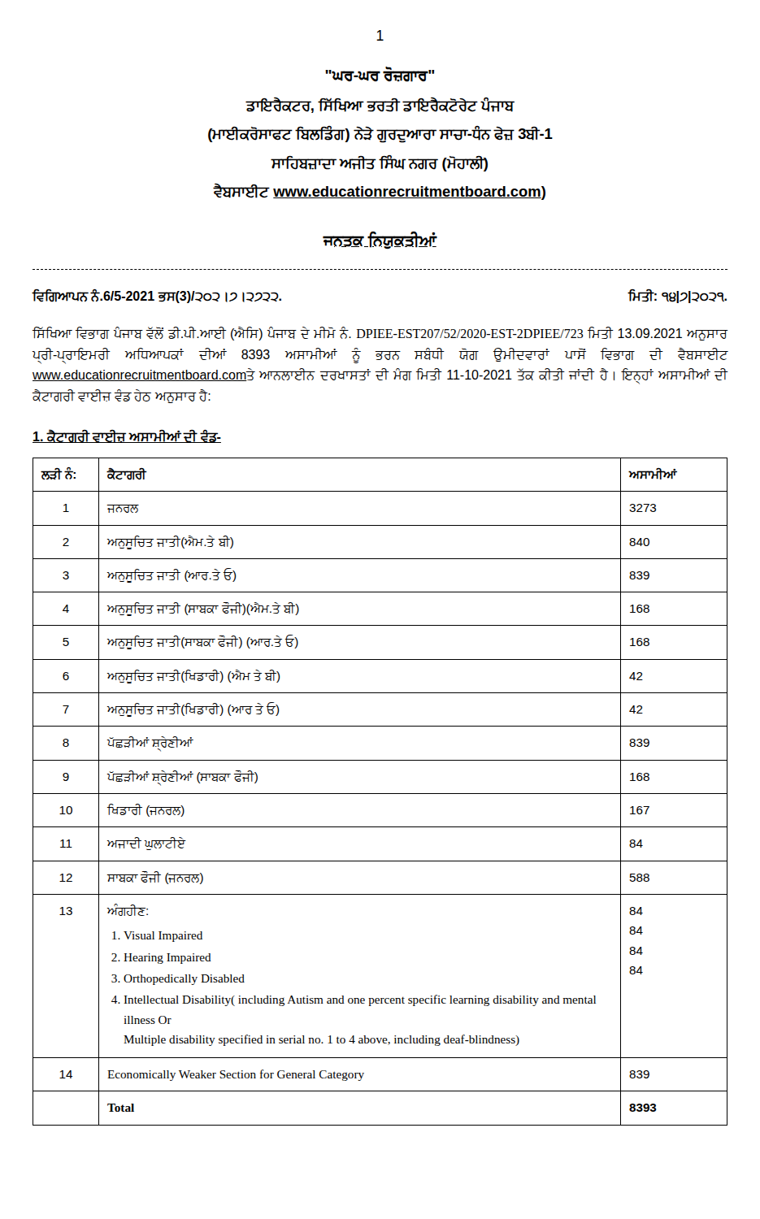1
"ਘਰ-ਘਰ ਰੋਜ਼ਗਾਰ"
ਡਾਇਰੈਕਟਰ, ਸਿੱਖਿਆ ਭਰਤੀ ਡਾਇਰੈਕਟੋਰੇਟ ਪੰਜਾਬ
(ਮਾਈਕਰੋਸਾਫਟ ਬਿਲਡਿੰਗ) ਨੇੜੇ ਗੁਰਦੁਆਰਾ ਸਾਚਾ-ਧੰਨ ਫੇਜ਼ 3ਬੀ-1
ਸਾਹਿਬਜ਼ਾਦਾ ਅਜੀਤ ਸਿੰਘ ਨਗਰ (ਮੋਹਾਲੀ)
ਵੈਬਸਾਈਟ www.educationrecruitmentboard.com)
ਜਨਤਕ ਨਿਯੁਕਤੀਆਂ
ਵਿਗਿਆਪਨ ਨੰ.6/5-2021 ਭਸ(3)/੨੦੨।੭।੨੭੨੨. ਮਿਤੀ: ੧੪|੭|੨੦੨੧.
ਸਿੱਖਿਆ ਵਿਭਾਗ ਪੰਜਾਬ ਵੱਲੋਂ ਡੀ.ਪੀ.ਆਈ (ਐਸਿ) ਪੰਜਾਬ ਦੇ ਮੀਮੋ ਨੰ. DPIEE-EST207/52/2020-EST-2DPIEE/723 ਮਿਤੀ 13.09.2021 ਅਨੁਸਾਰ ਪ੍ਰੀ-ਪ੍ਰਾਇਮਰੀ ਅਧਿਆਪਕਾਂ ਦੀਆਂ 8393 ਅਸਾਮੀਆਂ ਨੂੰ ਭਰਨ ਸਬੰਧੀ ਯੋਗ ਉਮੀਦਵਾਰਾਂ ਪਾਸੋਂ ਵਿਭਾਗ ਦੀ ਵੈਬਸਾਈਟ www.educationrecruitmentboard.comਤੇ ਆਨਲਾਈਨ ਦਰਖਾਸਤਾਂ ਦੀ ਮੰਗ ਮਿਤੀ 11-10-2021 ਤੱਕ ਕੀਤੀ ਜਾਂਦੀ ਹੈ। ਇਨ੍ਹਾਂ ਅਸਾਮੀਆਂ ਦੀ ਕੈਟਾਗਰੀ ਵਾਈਜ਼ ਵੰਡ ਹੇਠ ਅਨੁਸਾਰ ਹੈ:
1. ਕੈਟਾਗਰੀ ਵਾਈਜ਼ ਅਸਾਮੀਆਂ ਦੀ ਵੰਡ-
| ਲੜੀ ਨੰ: | ਕੈਟਾਗਰੀ | ਅਸਾਮੀਆਂ |
| --- | --- | --- |
| 1 | ਜਨਰਲ | 3273 |
| 2 | ਅਨੁਸੂਚਿਤ ਜਾਤੀ(ਐਮ.ਤੇ ਬੀ) | 840 |
| 3 | ਅਨੁਸੂਚਿਤ ਜਾਤੀ (ਆਰ.ਤੇ ਓ) | 839 |
| 4 | ਅਨੁਸੂਚਿਤ ਜਾਤੀ (ਸਾਬਕਾ ਫੌਜੀ)(ਐਮ.ਤੇ ਬੀ) | 168 |
| 5 | ਅਨੁਸੂਚਿਤ ਜਾਤੀ(ਸਾਬਕਾ ਫੌਜੀ) (ਆਰ.ਤੇ ਓ) | 168 |
| 6 | ਅਨੁਸੂਚਿਤ ਜਾਤੀ(ਖਿਡਾਰੀ) (ਐਮ ਤੇ ਬੀ) | 42 |
| 7 | ਅਨੁਸੂਚਿਤ ਜਾਤੀ(ਖਿਡਾਰੀ) (ਆਰ ਤੇ ਓ) | 42 |
| 8 | ਪੱਛੜੀਆਂ ਸ਼੍ਰੇਣੀਆਂ | 839 |
| 9 | ਪੱਛੜੀਆਂ ਸ਼੍ਰੇਣੀਆਂ (ਸਾਬਕਾ ਫੌਜੀ) | 168 |
| 10 | ਖਿਡਾਰੀ (ਜਨਰਲ) | 167 |
| 11 | ਅਜਾਦੀ ਘੁਲਾਟੀਏ | 84 |
| 12 | ਸਾਬਕਾ ਫੌਜੀ (ਜਨਰਲ) | 588 |
| 13 | ਅੰਗਹੀਣ: Visual Impaired Hearing Impaired Orthopedically Disabled Intellectual Disability( including Autism and one percent specific learning disability and mental illness Or Multiple disability specified in serial no. 1 to 4 above, including deaf-blindness) | 84 84 84 84 |
| 14 | Economically Weaker Section for General Category | 839 |
| | Total | 8393 |